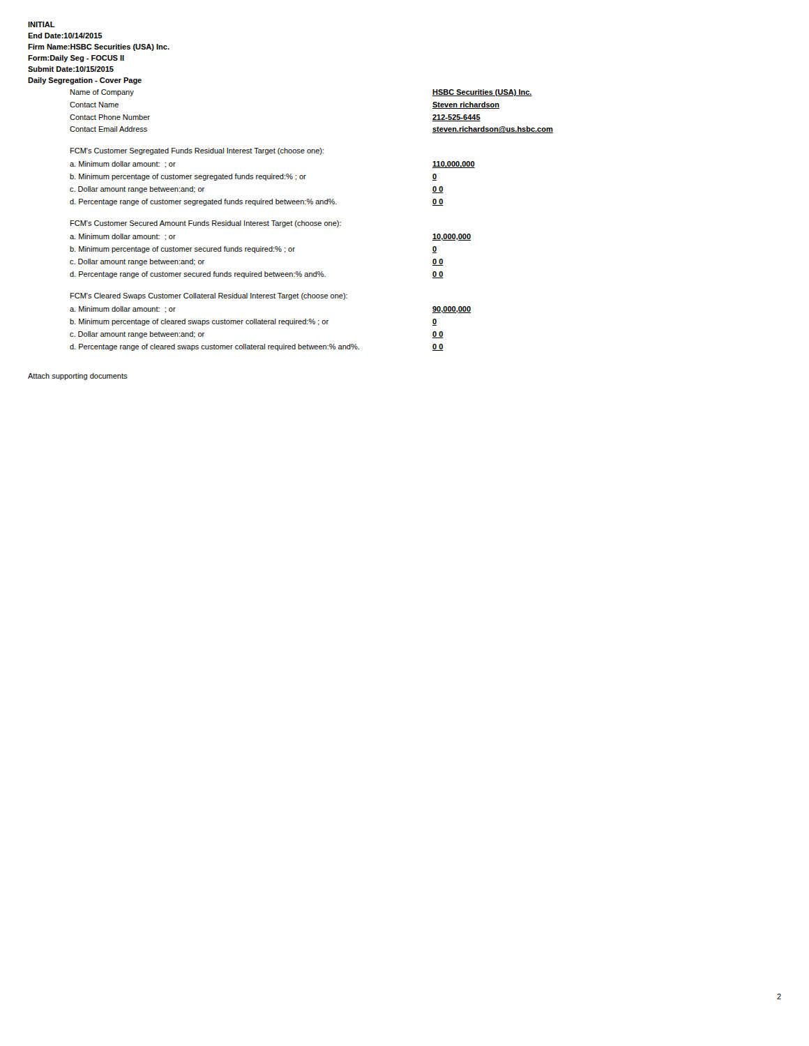INITIAL
End Date:10/14/2015
Firm Name:HSBC Securities (USA) Inc.
Form:Daily Seg - FOCUS II
Submit Date:10/15/2015
Daily Segregation - Cover Page
| Name of Company | HSBC Securities (USA) Inc. |
| Contact Name | Steven richardson |
| Contact Phone Number | 212-525-6445 |
| Contact Email Address | steven.richardson@us.hsbc.com |
FCM's Customer Segregated Funds Residual Interest Target (choose one):
| a. Minimum dollar amount: ; or | 110,000,000 |
| b. Minimum percentage of customer segregated funds required:% ; or | 0 |
| c. Dollar amount range between:and; or | 0 0 |
| d. Percentage range of customer segregated funds required between:% and%. | 0 0 |
FCM's Customer Secured Amount Funds Residual Interest Target (choose one):
| a. Minimum dollar amount: ; or | 10,000,000 |
| b. Minimum percentage of customer secured funds required:% ; or | 0 |
| c. Dollar amount range between:and; or | 0 0 |
| d. Percentage range of customer secured funds required between:% and%. | 0 0 |
FCM's Cleared Swaps Customer Collateral Residual Interest Target (choose one):
| a. Minimum dollar amount: ; or | 90,000,000 |
| b. Minimum percentage of cleared swaps customer collateral required:% ; or | 0 |
| c. Dollar amount range between:and; or | 0 0 |
| d. Percentage range of cleared swaps customer collateral required between:% and%. | 0 0 |
Attach supporting documents
2